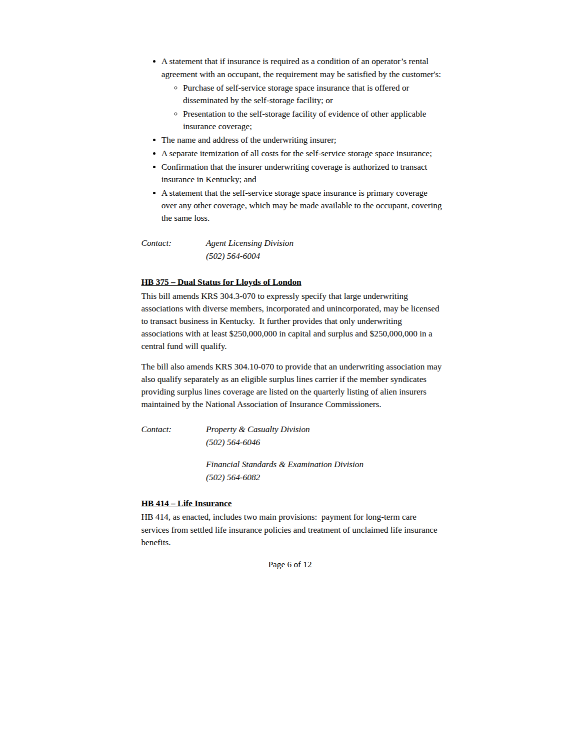A statement that if insurance is required as a condition of an operator’s rental agreement with an occupant, the requirement may be satisfied by the customer's:
Purchase of self-service storage space insurance that is offered or disseminated by the self-storage facility; or
Presentation to the self-storage facility of evidence of other applicable insurance coverage;
The name and address of the underwriting insurer;
A separate itemization of all costs for the self-service storage space insurance;
Confirmation that the insurer underwriting coverage is authorized to transact insurance in Kentucky; and
A statement that the self-service storage space insurance is primary coverage over any other coverage, which may be made available to the occupant, covering the same loss.
Contact:
Agent Licensing Division
(502) 564-6004
HB 375 – Dual Status for Lloyds of London
This bill amends KRS 304.3-070 to expressly specify that large underwriting associations with diverse members, incorporated and unincorporated, may be licensed to transact business in Kentucky. It further provides that only underwriting associations with at least $250,000,000 in capital and surplus and $250,000,000 in a central fund will qualify.
The bill also amends KRS 304.10-070 to provide that an underwriting association may also qualify separately as an eligible surplus lines carrier if the member syndicates providing surplus lines coverage are listed on the quarterly listing of alien insurers maintained by the National Association of Insurance Commissioners.
Contact:
Property & Casualty Division
(502) 564-6046
Financial Standards & Examination Division
(502) 564-6082
HB 414 – Life Insurance
HB 414, as enacted, includes two main provisions: payment for long-term care services from settled life insurance policies and treatment of unclaimed life insurance benefits.
Page 6 of 12